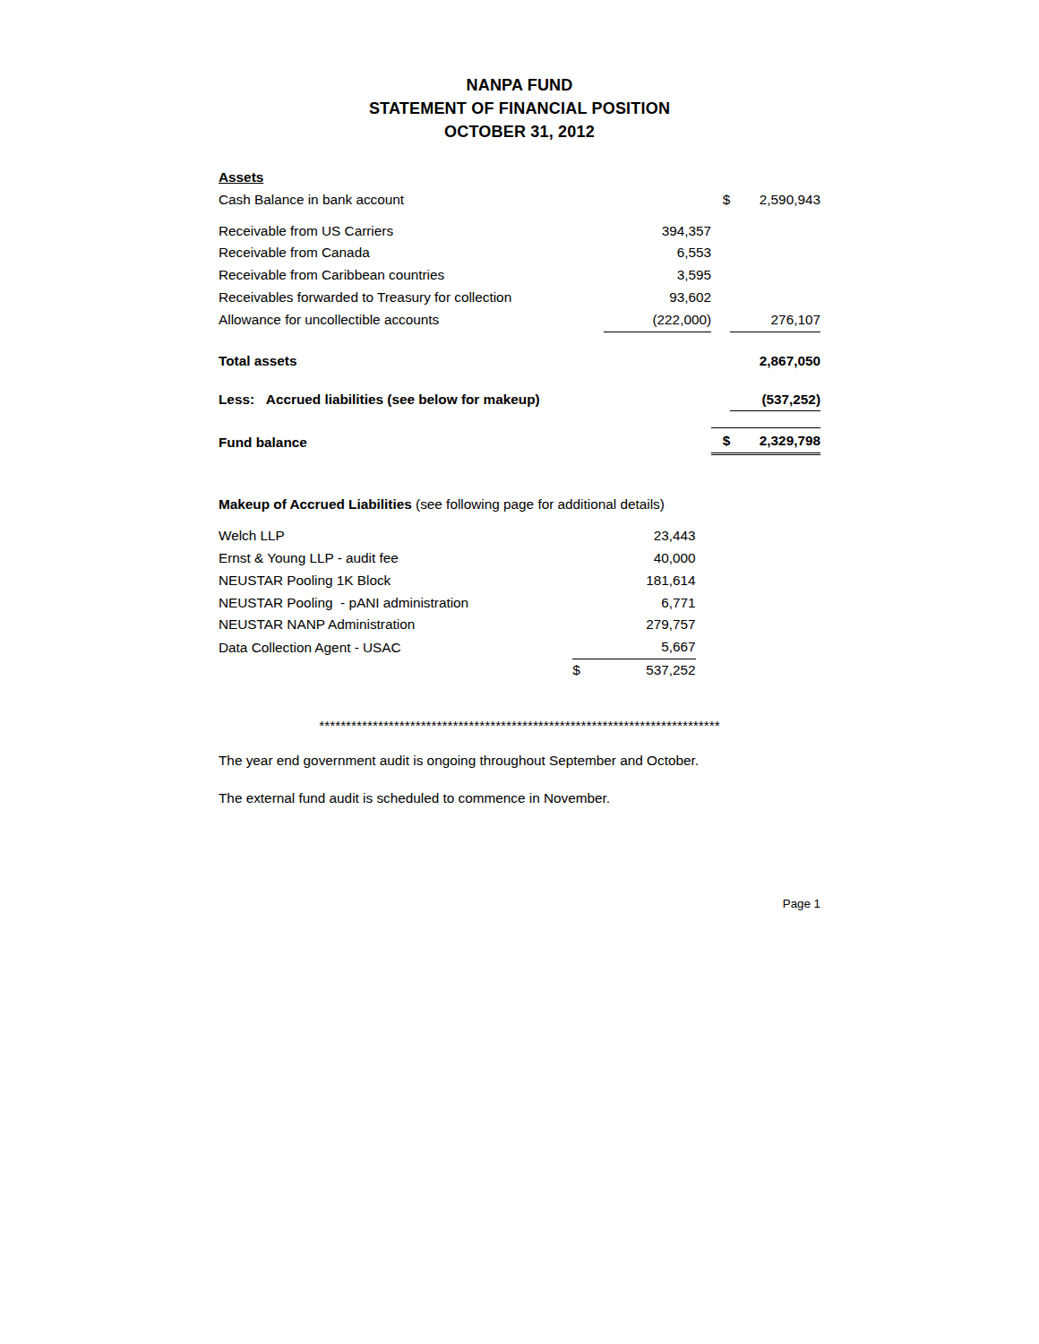NANPA FUND
STATEMENT OF FINANCIAL POSITION
OCTOBER 31, 2012
| Assets | | | |
| Cash Balance in bank account | | $ | 2,590,943 |
| Receivable from US Carriers | 394,357 | | |
| Receivable from Canada | 6,553 | | |
| Receivable from Caribbean countries | 3,595 | | |
| Receivables forwarded to Treasury for collection | 93,602 | | |
| Allowance for uncollectible accounts | (222,000) | | 276,107 |
| Total assets | | | 2,867,050 |
| Less: Accrued liabilities (see below for makeup) | | | (537,252) |
| Fund balance | | $ | 2,329,798 |
Makeup of Accrued Liabilities (see following page for additional details)
| Welch LLP | 23,443 | | |
| Ernst & Young LLP - audit fee | 40,000 | | |
| NEUSTAR Pooling 1K Block | 181,614 | | |
| NEUSTAR Pooling - pANI administration | 6,771 | | |
| NEUSTAR NANP Administration | 279,757 | | |
| Data Collection Agent - USAC | 5,667 | | |
| | $ 537,252 | | |
***************************************************************************
The year end government audit is ongoing throughout September and October.
The external fund audit is scheduled to commence in November.
Page 1